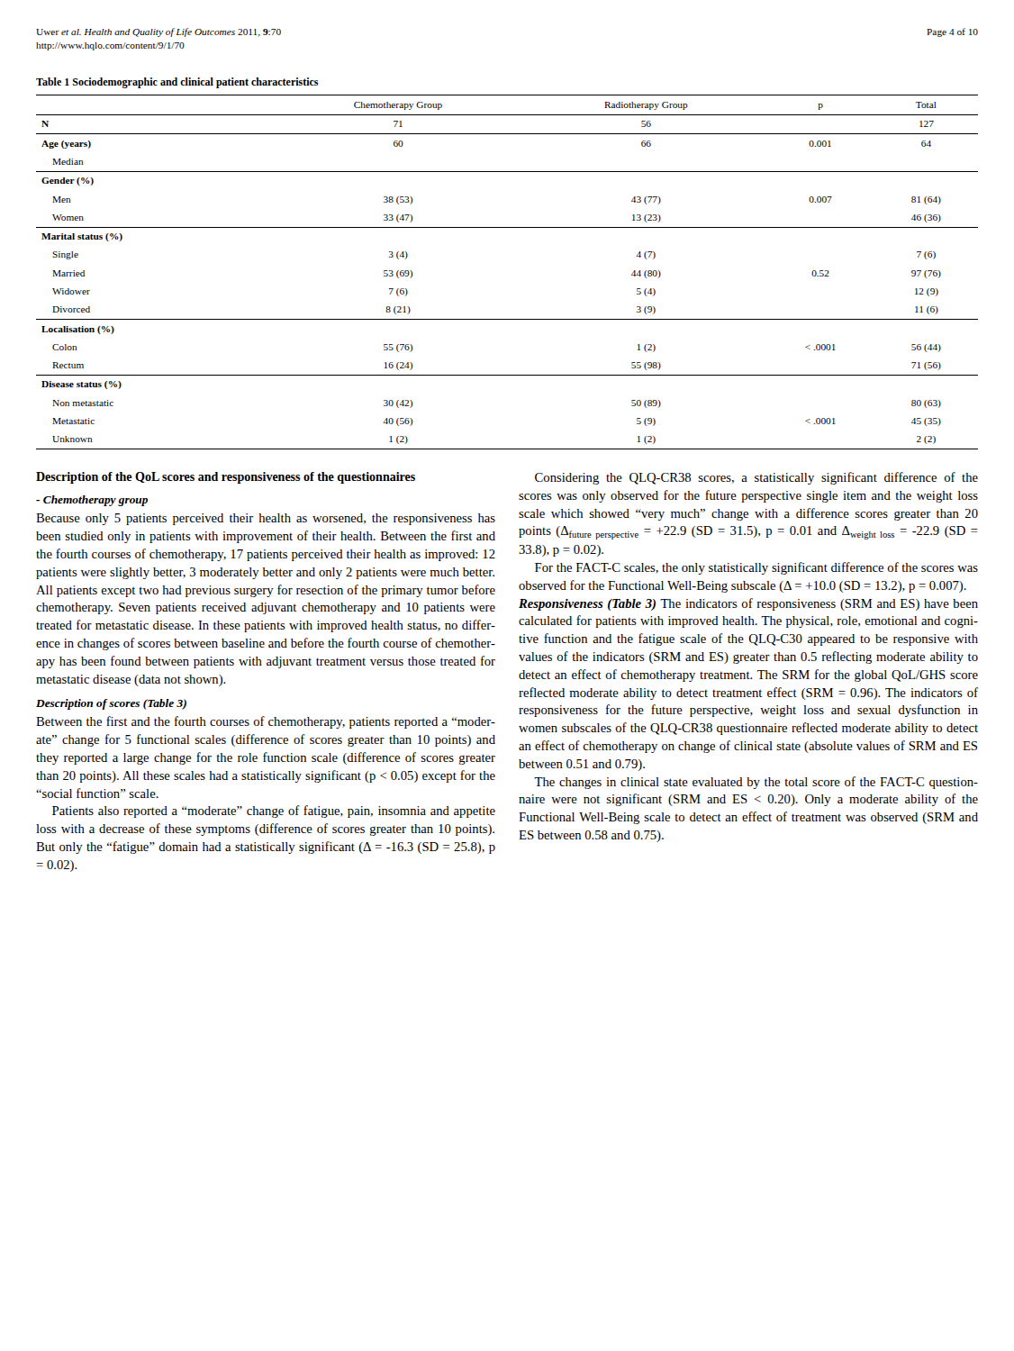Uwer et al. Health and Quality of Life Outcomes 2011, 9:70
http://www.hqlo.com/content/9/1/70
Page 4 of 10
Table 1 Sociodemographic and clinical patient characteristics
| | Chemotherapy Group | Radiotherapy Group | p | Total |
| --- | --- | --- | --- | --- |
| N | 71 | 56 | | 127 |
| Age (years) | 60 | 66 | 0.001 | 64 |
| Median | | | | |
| Gender (%) | | | | |
| Men | 38 (53) | 43 (77) | 0.007 | 81 (64) |
| Women | 33 (47) | 13 (23) | | 46 (36) |
| Marital status (%) | | | | |
| Single | 3 (4) | 4 (7) | | 7 (6) |
| Married | 53 (69) | 44 (80) | 0.52 | 97 (76) |
| Widower | 7 (6) | 5 (4) | | 12 (9) |
| Divorced | 8 (21) | 3 (9) | | 11 (6) |
| Localisation (%) | | | | |
| Colon | 55 (76) | 1 (2) | < .0001 | 56 (44) |
| Rectum | 16 (24) | 55 (98) | | 71 (56) |
| Disease status (%) | | | | |
| Non metastatic | 30 (42) | 50 (89) | | 80 (63) |
| Metastatic | 40 (56) | 5 (9) | < .0001 | 45 (35) |
| Unknown | 1 (2) | 1 (2) | | 2 (2) |
Description of the QoL scores and responsiveness of the questionnaires
- Chemotherapy group
Because only 5 patients perceived their health as worsened, the responsiveness has been studied only in patients with improvement of their health. Between the first and the fourth courses of chemotherapy, 17 patients perceived their health as improved: 12 patients were slightly better, 3 moderately better and only 2 patients were much better. All patients except two had previous surgery for resection of the primary tumor before chemotherapy. Seven patients received adjuvant chemotherapy and 10 patients were treated for metastatic disease. In these patients with improved health status, no difference in changes of scores between baseline and before the fourth course of chemotherapy has been found between patients with adjuvant treatment versus those treated for metastatic disease (data not shown).
Description of scores (Table 3)
Between the first and the fourth courses of chemotherapy, patients reported a “moderate” change for 5 functional scales (difference of scores greater than 10 points) and they reported a large change for the role function scale (difference of scores greater than 20 points). All these scales had a statistically significant (p < 0.05) except for the “social function” scale.
Patients also reported a “moderate” change of fatigue, pain, insomnia and appetite loss with a decrease of these symptoms (difference of scores greater than 10 points). But only the “fatigue” domain had a statistically significant (Δ = -16.3 (SD = 25.8), p = 0.02).
Considering the QLQ-CR38 scores, a statistically significant difference of the scores was only observed for the future perspective single item and the weight loss scale which showed “very much” change with a difference scores greater than 20 points (Δfuture perspective = +22.9 (SD = 31.5), p = 0.01 and Δweight loss = -22.9 (SD = 33.8), p = 0.02).
For the FACT-C scales, the only statistically significant difference of the scores was observed for the Functional Well-Being subscale (Δ = +10.0 (SD = 13.2), p = 0.007).
Responsiveness (Table 3) The indicators of responsiveness (SRM and ES) have been calculated for patients with improved health. The physical, role, emotional and cognitive function and the fatigue scale of the QLQ-C30 appeared to be responsive with values of the indicators (SRM and ES) greater than 0.5 reflecting moderate ability to detect an effect of chemotherapy treatment. The SRM for the global QoL/GHS score reflected moderate ability to detect treatment effect (SRM = 0.96). The indicators of responsiveness for the future perspective, weight loss and sexual dysfunction in women subscales of the QLQ-CR38 questionnaire reflected moderate ability to detect an effect of chemotherapy on change of clinical state (absolute values of SRM and ES between 0.51 and 0.79).
The changes in clinical state evaluated by the total score of the FACT-C questionnaire were not significant (SRM and ES < 0.20). Only a moderate ability of the Functional Well-Being scale to detect an effect of treatment was observed (SRM and ES between 0.58 and 0.75).